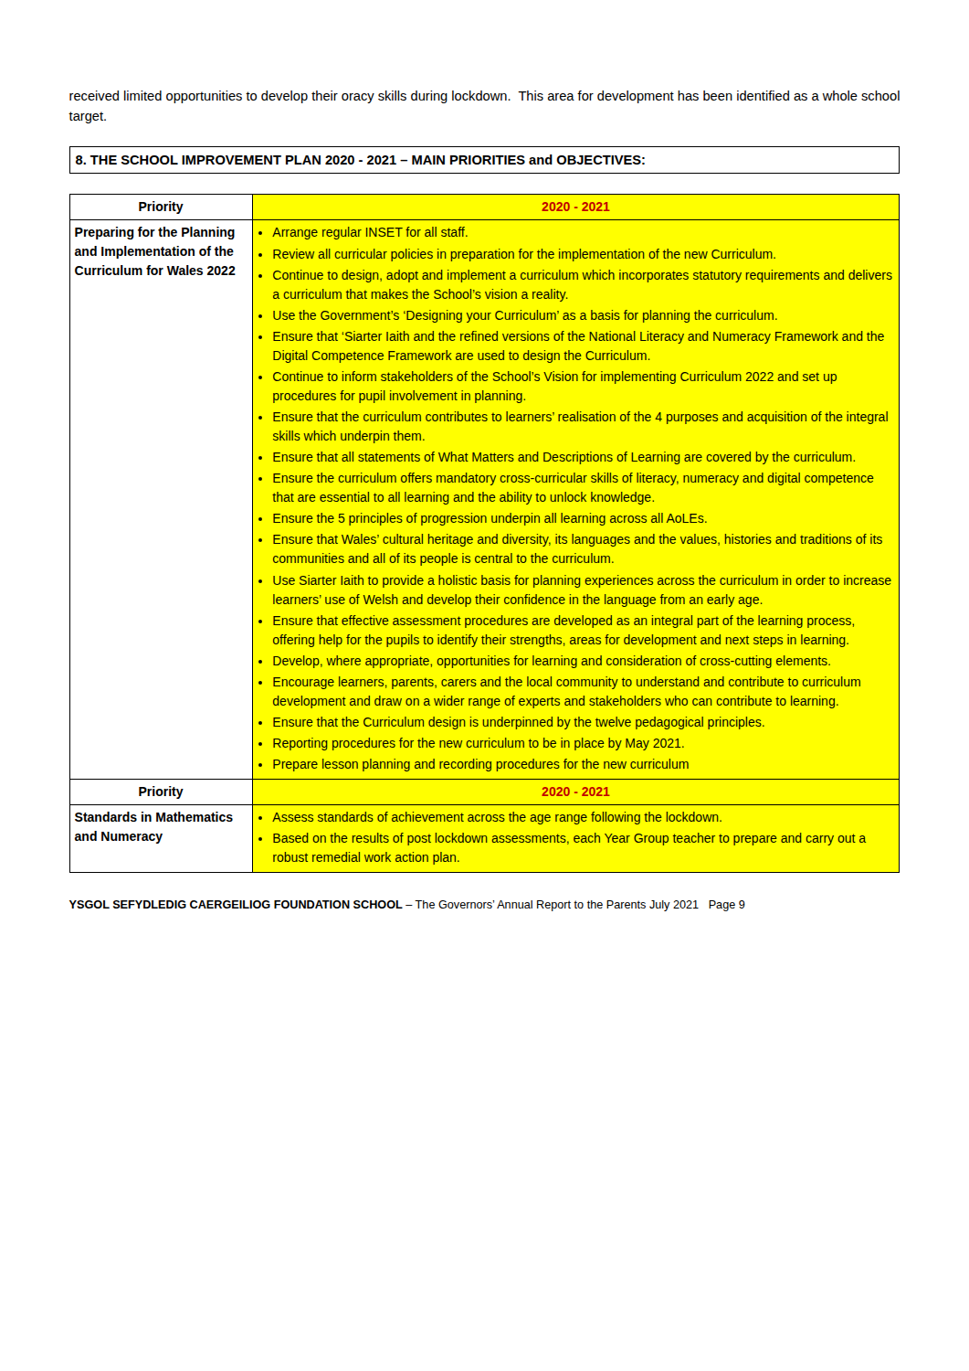received limited opportunities to develop their oracy skills during lockdown. This area for development has been identified as a whole school target.
8. THE SCHOOL IMPROVEMENT PLAN 2020 - 2021 – MAIN PRIORITIES and OBJECTIVES:
| Priority | 2020 - 2021 |
| Preparing for the Planning and Implementation of the Curriculum for Wales 2022 | Arrange regular INSET for all staff. Review all curricular policies in preparation for the implementation of the new Curriculum. Continue to design, adopt and implement a curriculum which incorporates statutory requirements and delivers a curriculum that makes the School’s vision a reality. Use the Government’s ‘Designing your Curriculum’ as a basis for planning the curriculum. Ensure that ‘Siarter Iaith and the refined versions of the National Literacy and Numeracy Framework and the Digital Competence Framework are used to design the Curriculum. Continue to inform stakeholders of the School’s Vision for implementing Curriculum 2022 and set up procedures for pupil involvement in planning. Ensure that the curriculum contributes to learners’ realisation of the 4 purposes and acquisition of the integral skills which underpin them. Ensure that all statements of What Matters and Descriptions of Learning are covered by the curriculum. Ensure the curriculum offers mandatory cross-curricular skills of literacy, numeracy and digital competence that are essential to all learning and the ability to unlock knowledge. Ensure the 5 principles of progression underpin all learning across all AoLEs. Ensure that Wales’ cultural heritage and diversity, its languages and the values, histories and traditions of its communities and all of its people is central to the curriculum. Use Siarter Iaith to provide a holistic basis for planning experiences across the curriculum in order to increase learners’ use of Welsh and develop their confidence in the language from an early age. Ensure that effective assessment procedures are developed as an integral part of the learning process, offering help for the pupils to identify their strengths, areas for development and next steps in learning. Develop, where appropriate, opportunities for learning and consideration of cross-cutting elements. Encourage learners, parents, carers and the local community to understand and contribute to curriculum development and draw on a wider range of experts and stakeholders who can contribute to learning. Ensure that the Curriculum design is underpinned by the twelve pedagogical principles. Reporting procedures for the new curriculum to be in place by May 2021. Prepare lesson planning and recording procedures for the new curriculum |
| Priority | 2020 - 2021 |
| Standards in Mathematics and Numeracy | Assess standards of achievement across the age range following the lockdown. Based on the results of post lockdown assessments, each Year Group teacher to prepare and carry out a robust remedial work action plan. |
YSGOL SEFYDLEDIG CAERGEILIOG FOUNDATION SCHOOL – The Governors’ Annual Report to the Parents July 2021 Page 9